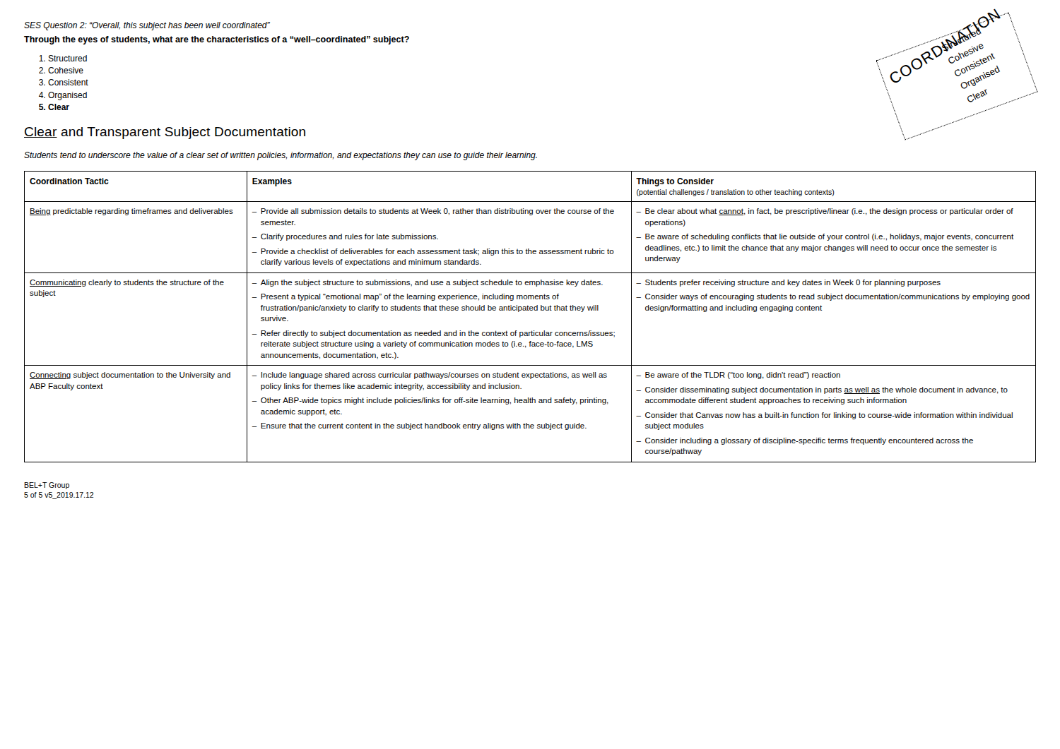COORDINATION
Structured Cohesive Consistent Organised Clear
SES Question 2: “Overall, this subject has been well coordinated”
Through the eyes of students, what are the characteristics of a “well–coordinated” subject?
Structured
Cohesive
Consistent
Organised
Clear
Clear and Transparent Subject Documentation
Students tend to underscore the value of a clear set of written policies, information, and expectations they can use to guide their learning.
| Coordination Tactic | Examples | Things to Consider (potential challenges / translation to other teaching contexts) |
| --- | --- | --- |
| Being predictable regarding timeframes and deliverables | Provide all submission details to students at Week 0, rather than distributing over the course of the semester. Clarify procedures and rules for late submissions. Provide a checklist of deliverables for each assessment task; align this to the assessment rubric to clarify various levels of expectations and minimum standards. | Be clear about what cannot , in fact, be prescriptive/linear (i.e., the design process or particular order of operations) Be aware of scheduling conflicts that lie outside of your control (i.e., holidays, major events, concurrent deadlines, etc.) to limit the chance that any major changes will need to occur once the semester is underway |
| Communicating clearly to students the structure of the subject | Align the subject structure to submissions, and use a subject schedule to emphasise key dates. Present a typical “emotional map” of the learning experience, including moments of frustration/panic/anxiety to clarify to students that these should be anticipated but that they will survive. Refer directly to subject documentation as needed and in the context of particular concerns/issues; reiterate subject structure using a variety of communication modes to (i.e., face-to-face, LMS announcements, documentation, etc.). | Students prefer receiving structure and key dates in Week 0 for planning purposes Consider ways of encouraging students to read subject documentation/communications by employing good design/formatting and including engaging content |
| Connecting subject documentation to the University and ABP Faculty context | Include language shared across curricular pathways/courses on student expectations, as well as policy links for themes like academic integrity, accessibility and inclusion. Other ABP-wide topics might include policies/links for off-site learning, health and safety, printing, academic support, etc. Ensure that the current content in the subject handbook entry aligns with the subject guide. | Be aware of the TLDR (“too long, didn't read”) reaction Consider disseminating subject documentation in parts as well as the whole document in advance, to accommodate different student approaches to receiving such information Consider that Canvas now has a built-in function for linking to course-wide information within individual subject modules Consider including a glossary of discipline-specific terms frequently encountered across the course/pathway |
BEL+T Group
5 of 5 v5_2019.17.12